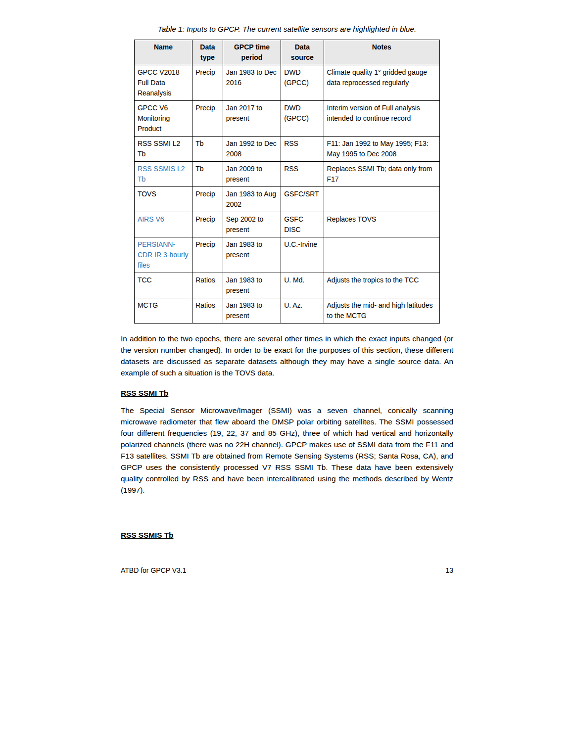Table 1: Inputs to GPCP. The current satellite sensors are highlighted in blue.
| Name | Data type | GPCP time period | Data source | Notes |
| --- | --- | --- | --- | --- |
| GPCC V2018 Full Data Reanalysis | Precip | Jan 1983 to Dec 2016 | DWD (GPCC) | Climate quality 1° gridded gauge data reprocessed regularly |
| GPCC V6 Monitoring Product | Precip | Jan 2017 to present | DWD (GPCC) | Interim version of Full analysis intended to continue record |
| RSS SSMI L2 Tb | Tb | Jan 1992 to Dec 2008 | RSS | F11: Jan 1992 to May 1995; F13: May 1995 to Dec 2008 |
| RSS SSMIS L2 Tb | Tb | Jan 2009 to present | RSS | Replaces SSMI Tb; data only from F17 |
| TOVS | Precip | Jan 1983 to Aug 2002 | GSFC/SRT | |
| AIRS V6 | Precip | Sep 2002 to present | GSFC DISC | Replaces TOVS |
| PERSIANN-CDR IR 3-hourly files | Precip | Jan 1983 to present | U.C.-Irvine | |
| TCC | Ratios | Jan 1983 to present | U. Md. | Adjusts the tropics to the TCC |
| MCTG | Ratios | Jan 1983 to present | U. Az. | Adjusts the mid- and high latitudes to the MCTG |
In addition to the two epochs, there are several other times in which the exact inputs changed (or the version number changed). In order to be exact for the purposes of this section, these different datasets are discussed as separate datasets although they may have a single source data. An example of such a situation is the TOVS data.
RSS SSMI Tb
The Special Sensor Microwave/Imager (SSMI) was a seven channel, conically scanning microwave radiometer that flew aboard the DMSP polar orbiting satellites. The SSMI possessed four different frequencies (19, 22, 37 and 85 GHz), three of which had vertical and horizontally polarized channels (there was no 22H channel). GPCP makes use of SSMI data from the F11 and F13 satellites. SSMI Tb are obtained from Remote Sensing Systems (RSS; Santa Rosa, CA), and GPCP uses the consistently processed V7 RSS SSMI Tb. These data have been extensively quality controlled by RSS and have been intercalibrated using the methods described by Wentz (1997).
RSS SSMIS Tb
ATBD for GPCP V3.1 13